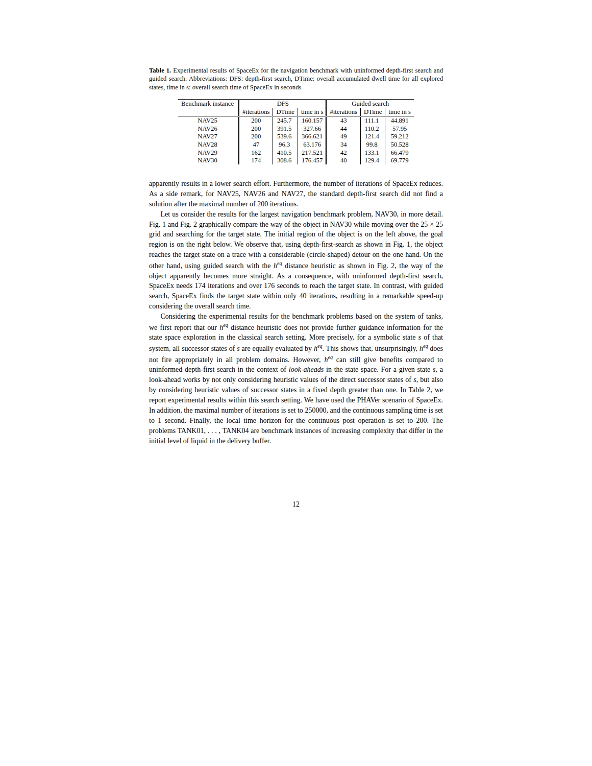Table 1. Experimental results of SpaceEx for the navigation benchmark with uninformed depth-first search and guided search. Abbreviations: DFS: depth-first search, DTime: overall accumulated dwell time for all explored states, time in s: overall search time of SpaceEx in seconds
| Benchmark instance | DFS | Guided search |
| | #iterations | DTime | time in s | #iterations | DTime | time in s |
| NAV25 | 200 | 245.7 | 160.157 | 43 | 111.1 | 44.891 |
| NAV26 | 200 | 391.5 | 327.66 | 44 | 110.2 | 57.95 |
| NAV27 | 200 | 539.6 | 366.621 | 49 | 121.4 | 59.212 |
| NAV28 | 47 | 96.3 | 63.176 | 34 | 99.8 | 50.528 |
| NAV29 | 162 | 410.5 | 217.521 | 42 | 133.1 | 66.479 |
| NAV30 | 174 | 308.6 | 176.457 | 40 | 129.4 | 69.779 |
apparently results in a lower search effort. Furthermore, the number of iterations of SpaceEx reduces. As a side remark, for NAV25, NAV26 and NAV27, the standard depth-first search did not find a solution after the maximal number of 200 iterations.
Let us consider the results for the largest navigation benchmark problem, NAV30, in more detail. Fig. 1 and Fig. 2 graphically compare the way of the object in NAV30 while moving over the 25 × 25 grid and searching for the target state. The initial region of the object is on the left above, the goal region is on the right below. We observe that, using depth-first-search as shown in Fig. 1, the object reaches the target state on a trace with a considerable (circle-shaped) detour on the one hand. On the other hand, using guided search with the heq distance heuristic as shown in Fig. 2, the way of the object apparently becomes more straight. As a consequence, with uninformed depth-first search, SpaceEx needs 174 iterations and over 176 seconds to reach the target state. In contrast, with guided search, SpaceEx finds the target state within only 40 iterations, resulting in a remarkable speed-up considering the overall search time.
Considering the experimental results for the benchmark problems based on the system of tanks, we first report that our heq distance heuristic does not provide further guidance information for the state space exploration in the classical search setting. More precisely, for a symbolic state s of that system, all successor states of s are equally evaluated by heq. This shows that, unsurprisingly, heq does not fire appropriately in all problem domains. However, heq can still give benefits compared to uninformed depth-first search in the context of look-aheads in the state space. For a given state s, a look-ahead works by not only considering heuristic values of the direct successor states of s, but also by considering heuristic values of successor states in a fixed depth greater than one. In Table 2, we report experimental results within this search setting. We have used the PHAVer scenario of SpaceEx. In addition, the maximal number of iterations is set to 250000, and the continuous sampling time is set to 1 second. Finally, the local time horizon for the continuous post operation is set to 200. The problems TANK01, . . . , TANK04 are benchmark instances of increasing complexity that differ in the initial level of liquid in the delivery buffer.
12